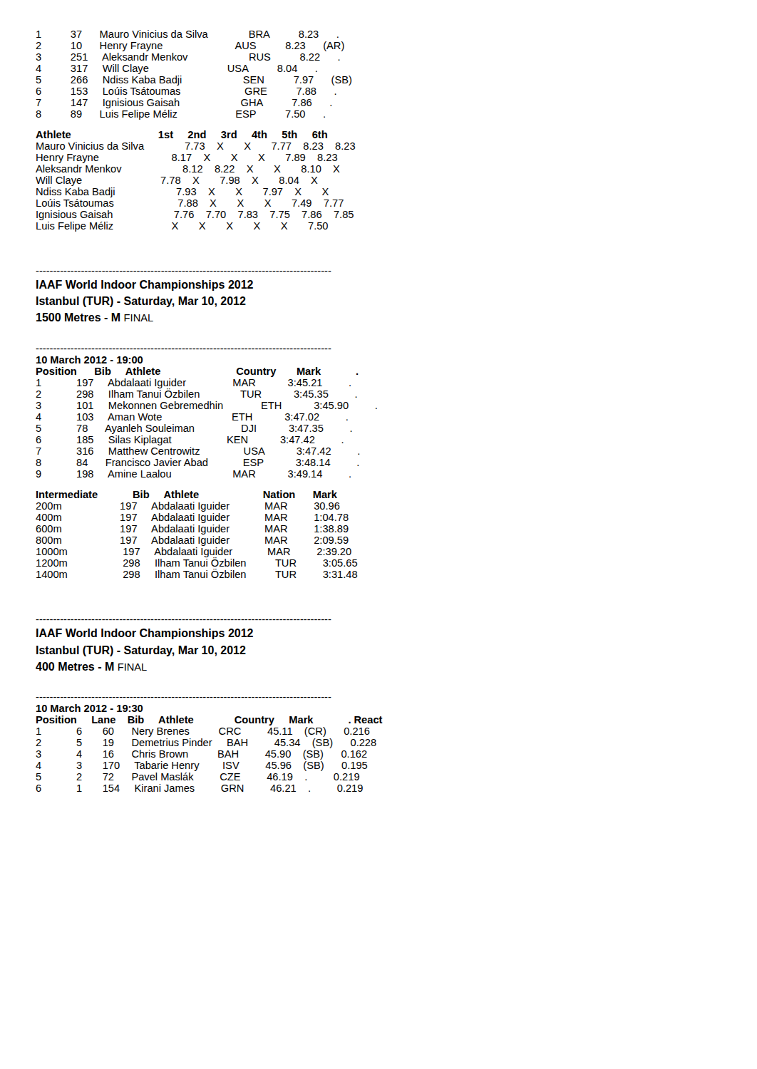1          37      Mauro Vinicius da Silva              BRA          8.23      .
2          10      Henry Frayne                         AUS          8.23      (AR)
3          251     Aleksandr Menkov                     RUS          8.22      .
4          317     Will Claye                           USA          8.04      .
5          266     Ndiss Kaba Badji                     SEN          7.97      (SB)
6          153     Loúis Tsátoumas                      GRE          7.88      .
7          147     Ignisious Gaisah                     GHA          7.86      .
8          89      Luis Felipe Méliz                    ESP          7.50      .
Athlete                              1st     2nd     3rd     4th     5th     6th
Mauro Vinicius da Silva              7.73    X       X       7.77    8.23    8.23
Henry Frayne                         8.17    X       X       X       7.89    8.23
Aleksandr Menkov                     8.12    8.22    X       X       8.10    X
Will Claye                           7.78    X       7.98    X       8.04    X
Ndiss Kaba Badji                     7.93    X       X       7.97    X       X
Loúis Tsátoumas                      7.88    X       X       X       7.49    7.77
Ignisious Gaisah                     7.76    7.70    7.83    7.75    7.86    7.85
Luis Felipe Méliz                    X       X       X       X       X       7.50
-------------------------------------------------------------------------------------
IAAF World Indoor Championships 2012
Istanbul (TUR) - Saturday, Mar 10, 2012
1500 Metres - M FINAL
-------------------------------------------------------------------------------------
10 March 2012 - 19:00
Position      Bib     Athlete                          Country       Mark            .
1            197     Abdalaati Iguider                MAR           3:45.21         .
2            298     Ilham Tanui Özbilen              TUR           3:45.35         .
3            101     Mekonnen Gebremedhin             ETH           3:45.90         .
4            103     Aman Wote                        ETH           3:47.02         .
5            78      Ayanleh Souleiman                DJI           3:47.35         .
6            185     Silas Kiplagat                   KEN           3:47.42         .
7            316     Matthew Centrowitz               USA           3:47.42         .
8            84      Francisco Javier Abad            ESP           3:48.14         .
9            198     Amine Laalou                     MAR           3:49.14         .
Intermediate            Bib     Athlete                      Nation      Mark
200m                    197     Abdalaati Iguider            MAR         30.96
400m                    197     Abdalaati Iguider            MAR         1:04.78
600m                    197     Abdalaati Iguider            MAR         1:38.89
800m                    197     Abdalaati Iguider            MAR         2:09.59
1000m                   197     Abdalaati Iguider            MAR         2:39.20
1200m                   298     Ilham Tanui Özbilen          TUR         3:05.65
1400m                   298     Ilham Tanui Özbilen          TUR         3:31.48
-------------------------------------------------------------------------------------
IAAF World Indoor Championships 2012
Istanbul (TUR) - Saturday, Mar 10, 2012
400 Metres - M FINAL
-------------------------------------------------------------------------------------
10 March 2012 - 19:30
Position     Lane    Bib     Athlete              Country     Mark            . React
1            6       60      Nery Brenes          CRC         45.11    (CR)      0.216
2            5       19      Demetrius Pinder     BAH         45.34    (SB)      0.228
3            4       16      Chris Brown          BAH         45.90    (SB)      0.162
4            3       170     Tabarie Henry        ISV         45.96    (SB)      0.195
5            2       72      Pavel Maslák         CZE         46.19    .         0.219
6            1       154     Kirani James         GRN         46.21    .         0.219